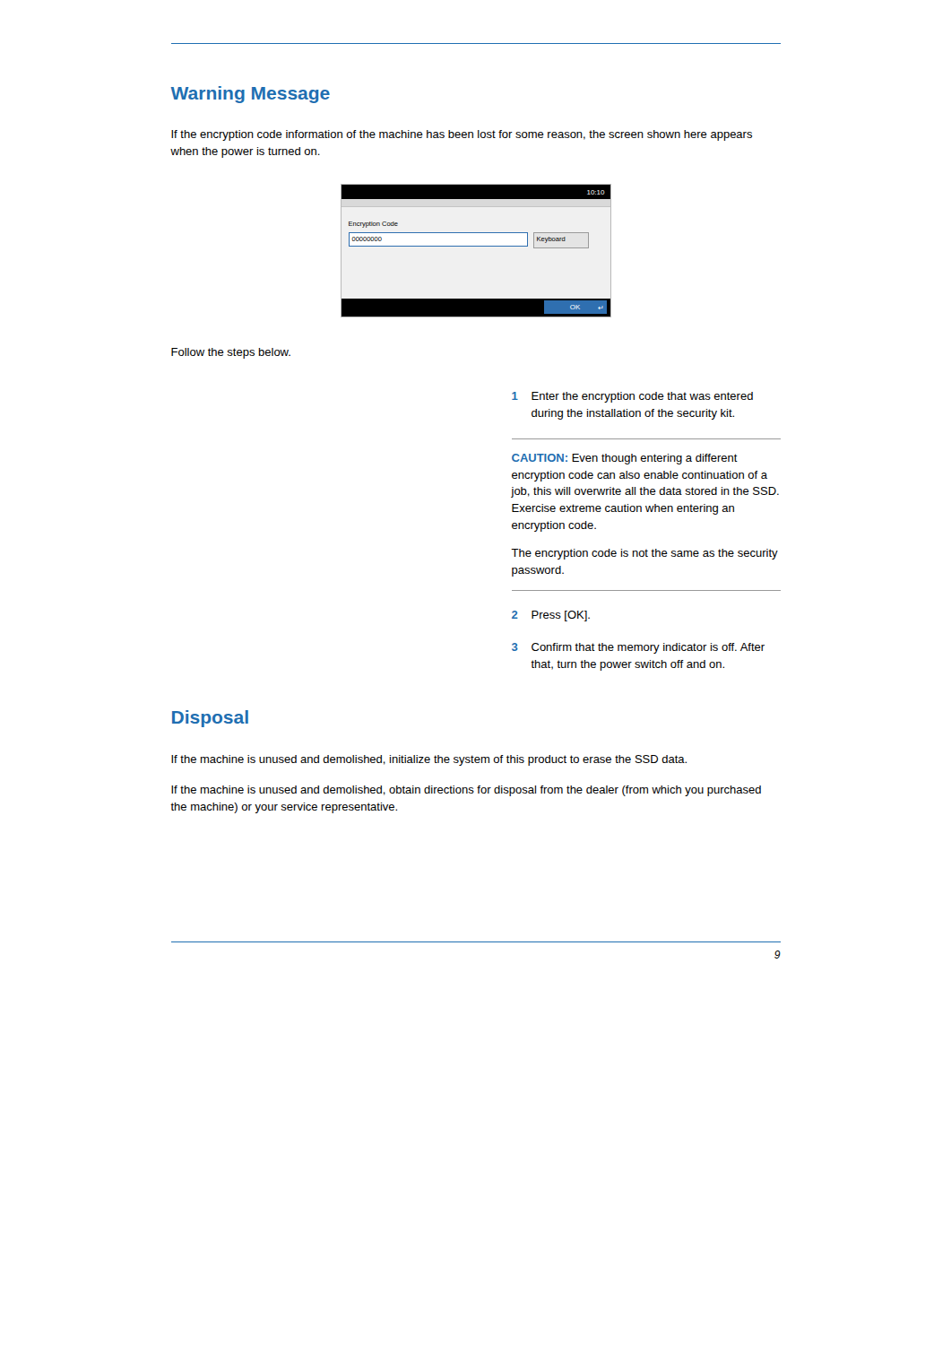Warning Message
If the encryption code information of the machine has been lost for some reason, the screen shown here appears when the power is turned on.
10:10
Encryption Code
00000000
Keyboard
OK↵
Follow the steps below.
1
Enter the encryption code that was entered during the installation of the security kit.
CAUTION: Even though entering a different encryption code can also enable continuation of a job, this will overwrite all the data stored in the SSD. Exercise extreme caution when entering an encryption code.
The encryption code is not the same as the security password.
2
Press [OK].
3
Confirm that the memory indicator is off. After that, turn the power switch off and on.
Disposal
If the machine is unused and demolished, initialize the system of this product to erase the SSD data.
If the machine is unused and demolished, obtain directions for disposal from the dealer (from which you purchased the machine) or your service representative.
9